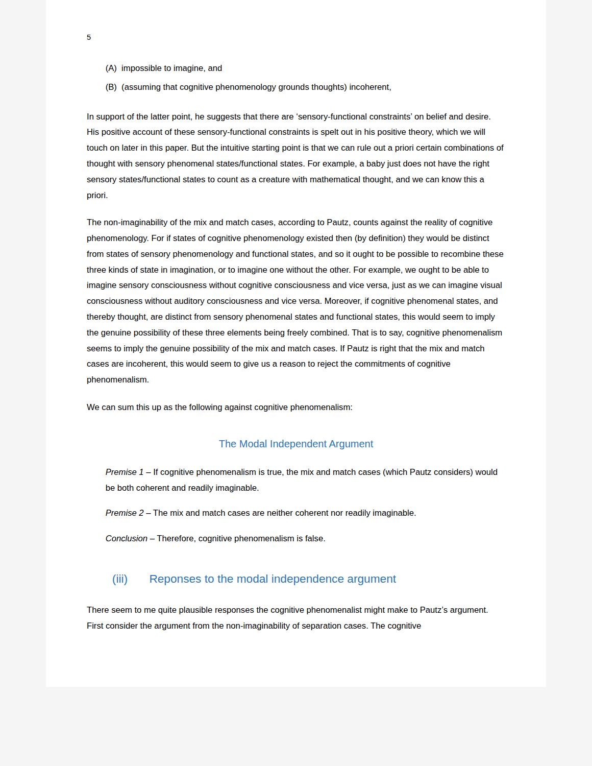5
(A) impossible to imagine, and
(B) (assuming that cognitive phenomenology grounds thoughts) incoherent,
In support of the latter point, he suggests that there are ‘sensory-functional constraints’ on belief and desire. His positive account of these sensory-functional constraints is spelt out in his positive theory, which we will touch on later in this paper. But the intuitive starting point is that we can rule out a priori certain combinations of thought with sensory phenomenal states/functional states. For example, a baby just does not have the right sensory states/functional states to count as a creature with mathematical thought, and we can know this a priori.
The non-imaginability of the mix and match cases, according to Pautz, counts against the reality of cognitive phenomenology. For if states of cognitive phenomenology existed then (by definition) they would be distinct from states of sensory phenomenology and functional states, and so it ought to be possible to recombine these three kinds of state in imagination, or to imagine one without the other. For example, we ought to be able to imagine sensory consciousness without cognitive consciousness and vice versa, just as we can imagine visual consciousness without auditory consciousness and vice versa. Moreover, if cognitive phenomenal states, and thereby thought, are distinct from sensory phenomenal states and functional states, this would seem to imply the genuine possibility of these three elements being freely combined. That is to say, cognitive phenomenalism seems to imply the genuine possibility of the mix and match cases. If Pautz is right that the mix and match cases are incoherent, this would seem to give us a reason to reject the commitments of cognitive phenomenalism.
We can sum this up as the following against cognitive phenomenalism:
The Modal Independent Argument
Premise 1 – If cognitive phenomenalism is true, the mix and match cases (which Pautz considers) would be both coherent and readily imaginable.
Premise 2 – The mix and match cases are neither coherent nor readily imaginable.
Conclusion – Therefore, cognitive phenomenalism is false.
(iii) Reponses to the modal independence argument
There seem to me quite plausible responses the cognitive phenomenalist might make to Pautz’s argument. First consider the argument from the non-imaginability of separation cases. The cognitive